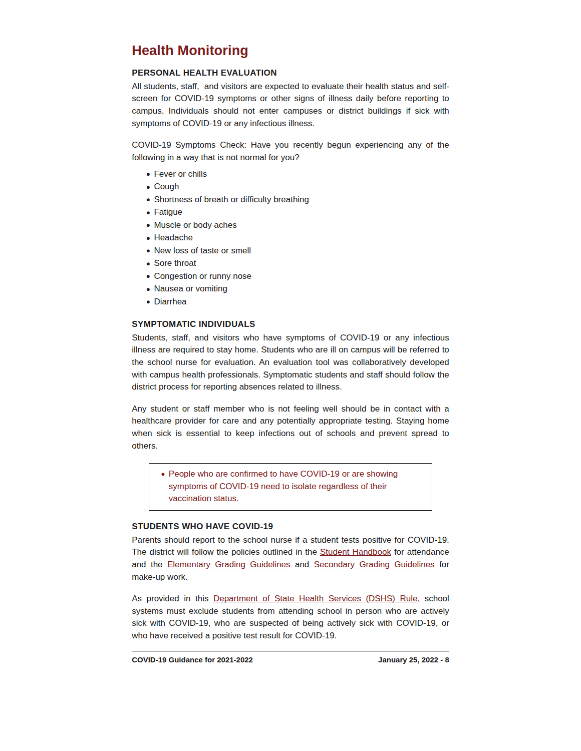Health Monitoring
Personal Health Evaluation
All students, staff, and visitors are expected to evaluate their health status and self-screen for COVID-19 symptoms or other signs of illness daily before reporting to campus. Individuals should not enter campuses or district buildings if sick with symptoms of COVID-19 or any infectious illness.
COVID-19 Symptoms Check: Have you recently begun experiencing any of the following in a way that is not normal for you?
Fever or chills
Cough
Shortness of breath or difficulty breathing
Fatigue
Muscle or body aches
Headache
New loss of taste or smell
Sore throat
Congestion or runny nose
Nausea or vomiting
Diarrhea
Symptomatic Individuals
Students, staff, and visitors who have symptoms of COVID-19 or any infectious illness are required to stay home. Students who are ill on campus will be referred to the school nurse for evaluation. An evaluation tool was collaboratively developed with campus health professionals. Symptomatic students and staff should follow the district process for reporting absences related to illness.
Any student or staff member who is not feeling well should be in contact with a healthcare provider for care and any potentially appropriate testing. Staying home when sick is essential to keep infections out of schools and prevent spread to others.
People who are confirmed to have COVID-19 or are showing symptoms of COVID-19 need to isolate regardless of their vaccination status.
Students Who Have COVID-19
Parents should report to the school nurse if a student tests positive for COVID-19. The district will follow the policies outlined in the Student Handbook for attendance and the Elementary Grading Guidelines and Secondary Grading Guidelines for make-up work.
As provided in this Department of State Health Services (DSHS) Rule, school systems must exclude students from attending school in person who are actively sick with COVID-19, who are suspected of being actively sick with COVID-19, or who have received a positive test result for COVID-19.
COVID-19 Guidance for 2021-2022 January 25, 2022 - 8